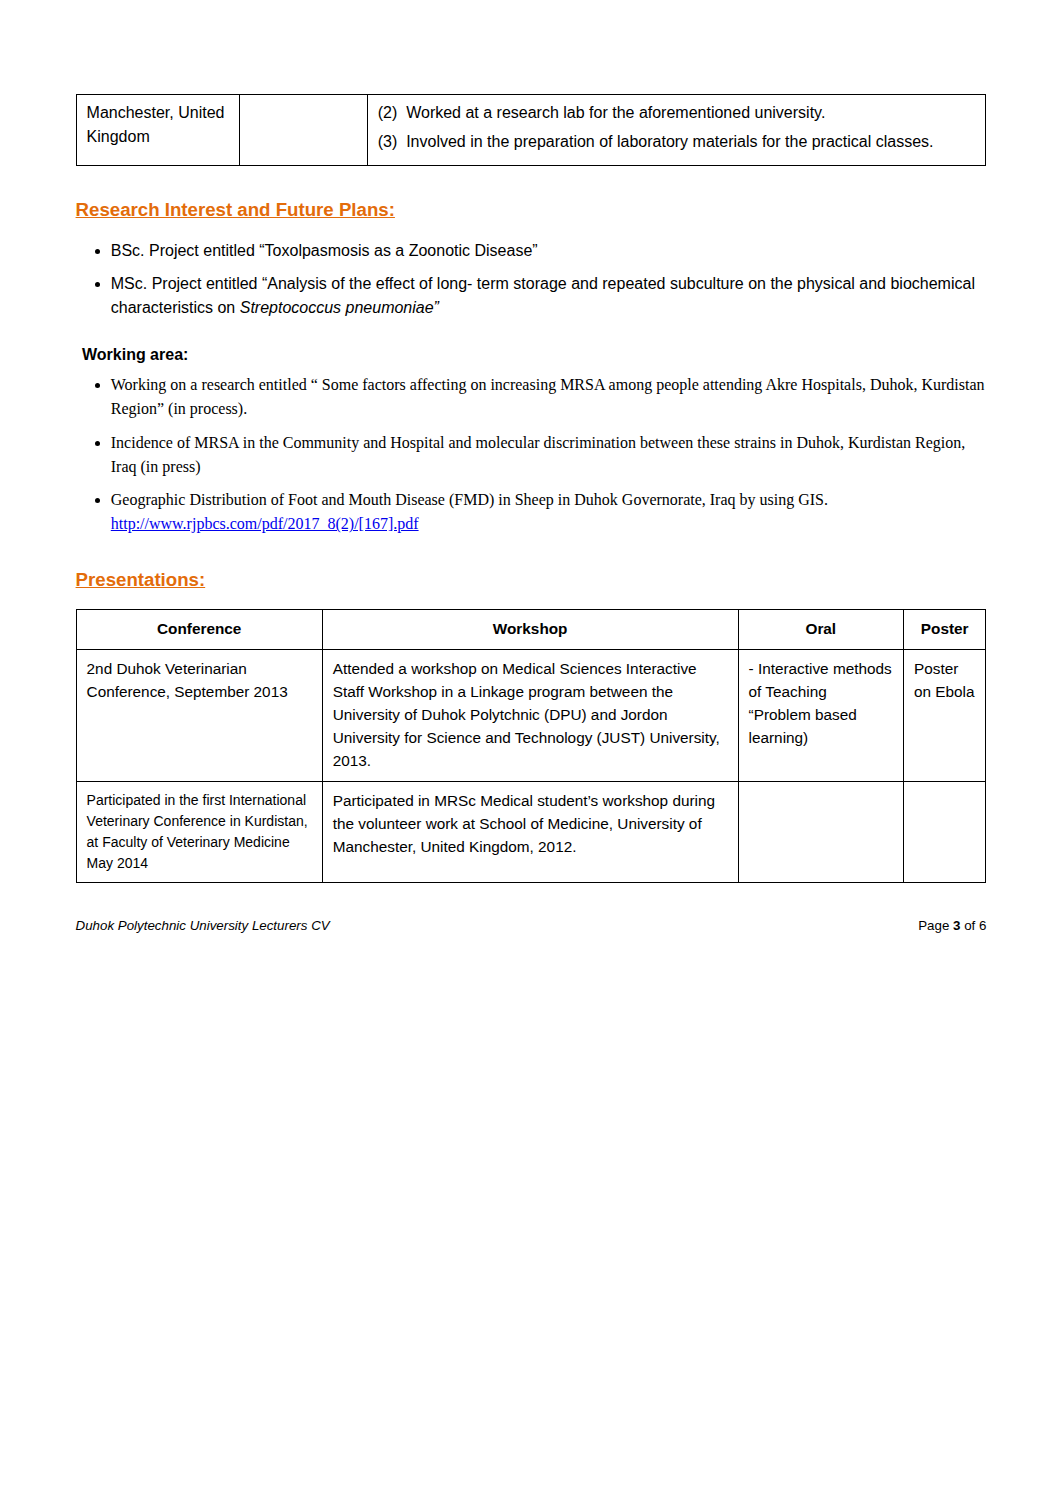| Manchester, United Kingdom | | (2) Worked at a research lab for the aforementioned university. (3) Involved in the preparation of laboratory materials for the practical classes. |
Research Interest and Future Plans:
BSc. Project entitled “Toxolpasmosis as a Zoonotic Disease”
MSc. Project entitled “Analysis of the effect of long- term storage and repeated subculture on the physical and biochemical characteristics on Streptococcus pneumoniae”
Working area:
Working on a research entitled “ Some factors affecting on increasing MRSA among people attending Akre Hospitals, Duhok, Kurdistan Region” (in process).
Incidence of MRSA in the Community and Hospital and molecular discrimination between these strains in Duhok, Kurdistan Region, Iraq (in press)
Geographic Distribution of Foot and Mouth Disease (FMD) in Sheep in Duhok Governorate, Iraq by using GIS. http://www.rjpbcs.com/pdf/2017_8(2)/[167].pdf
Presentations:
| Conference | Workshop | Oral | Poster |
| --- | --- | --- | --- |
| 2nd Duhok Veterinarian Conference, September 2013 | Attended a workshop on Medical Sciences Interactive Staff Workshop in a Linkage program between the University of Duhok Polytchnic (DPU) and Jordon University for Science and Technology (JUST) University, 2013. | - Interactive methods of Teaching “Problem based learning) | Poster on Ebola |
| Participated in the first International Veterinary Conference in Kurdistan, at Faculty of Veterinary Medicine May 2014 | Participated in MRSc Medical student’s workshop during the volunteer work at School of Medicine, University of Manchester, United Kingdom, 2012. | | |
Duhok Polytechnic University Lecturers CV Page 3 of 6